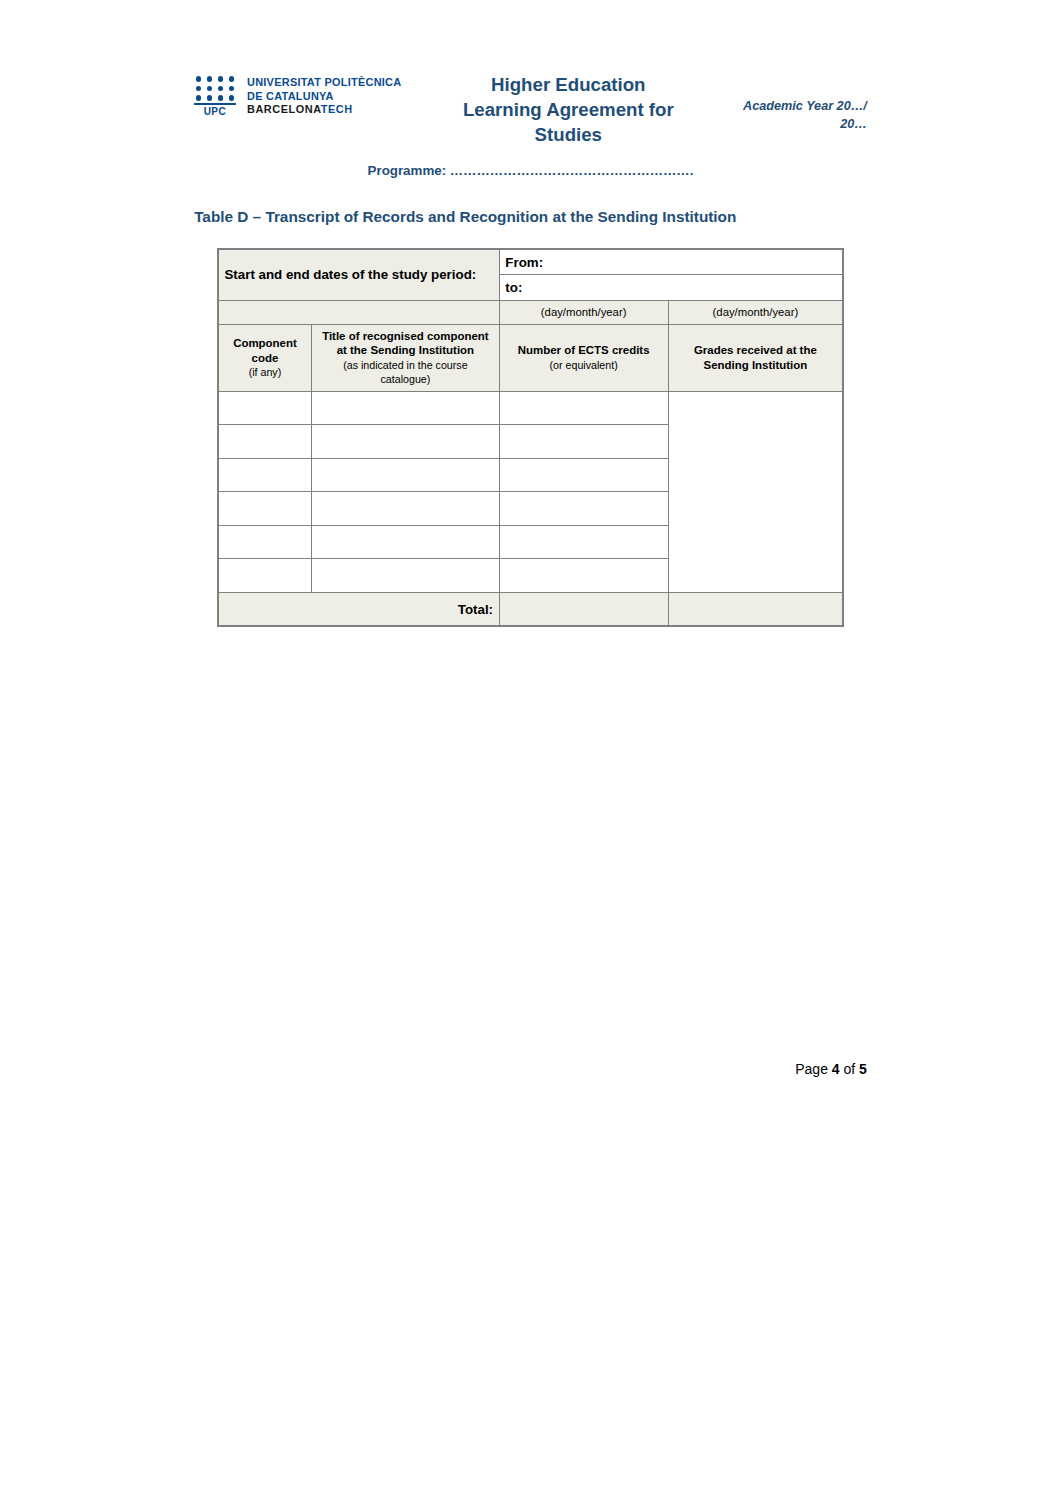UPC
UNIVERSITAT POLITÈCNICA
DE CATALUNYA
BARCELONATECH
Higher Education
Learning Agreement for
Studies
Academic Year 20…/
20…
Programme: ……………………………………………….
Table D – Transcript of Records and Recognition at the Sending Institution
| Start and end dates of the study period: | From: | |
| to: | |
| | (day/month/year) | (day/month/year) |
| Component code (if any) | Title of recognised component at the Sending Institution (as indicated in the course catalogue) | Number of ECTS credits (or equivalent) | Grades received at the Sending Institution |
| Total: | | |
Page 4 of 5